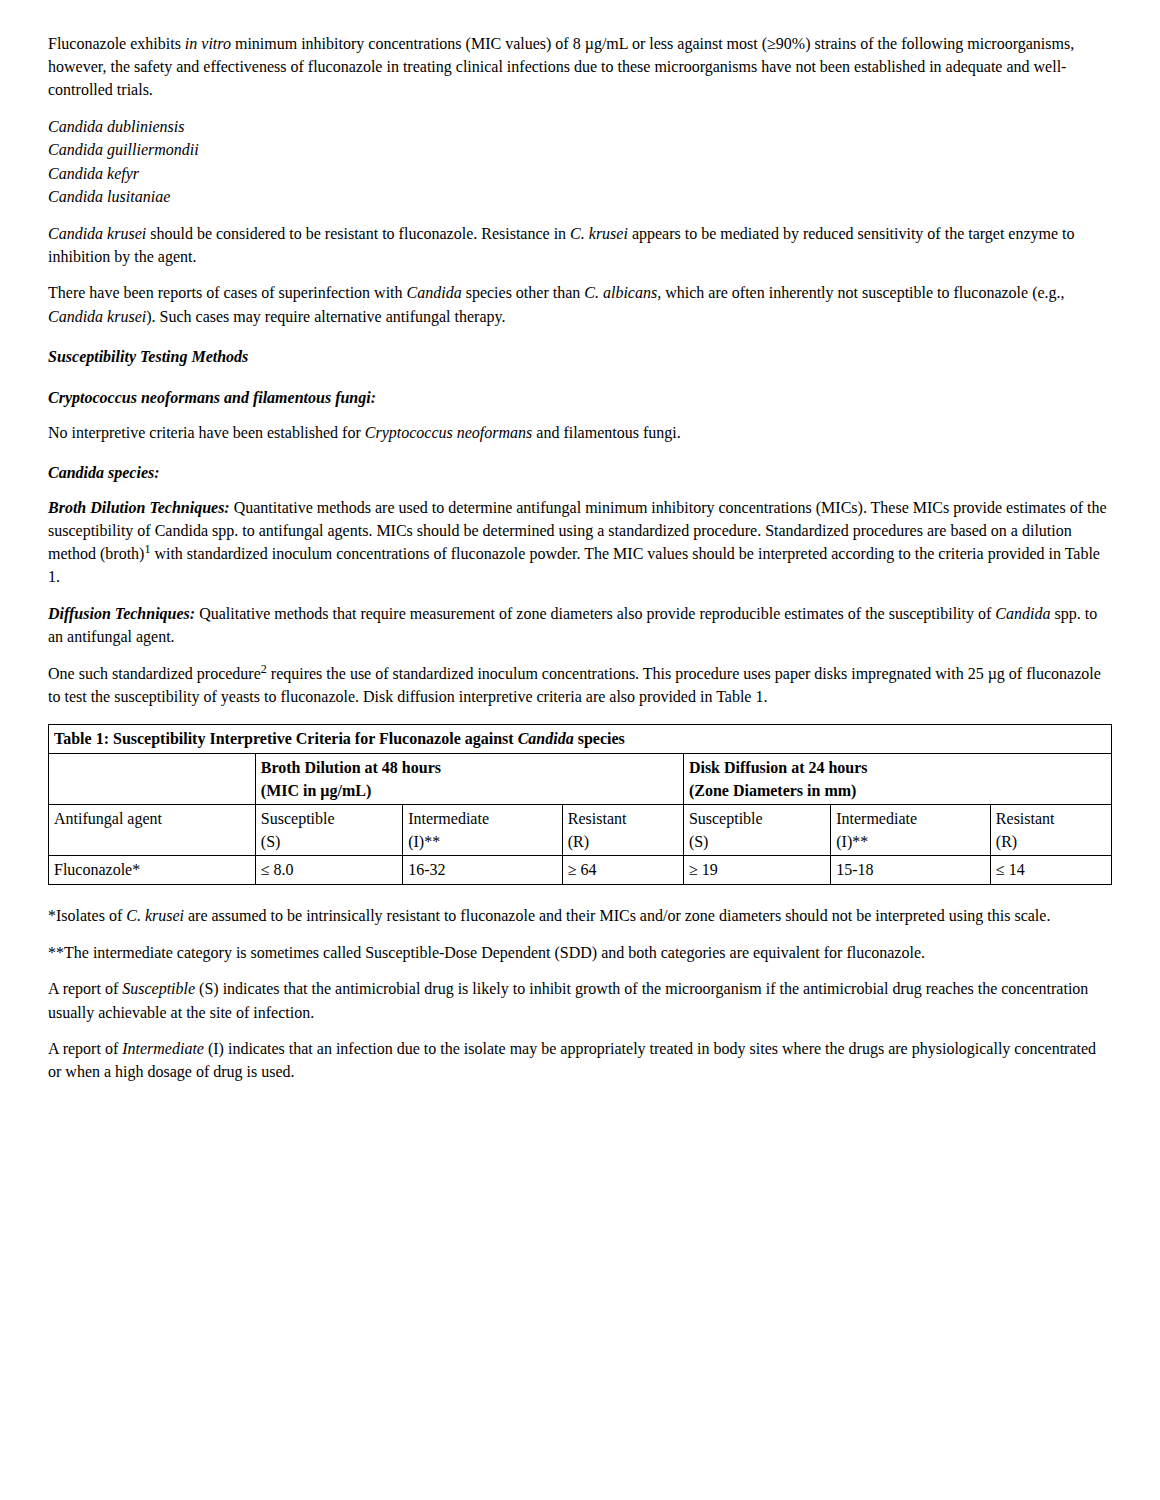Fluconazole exhibits in vitro minimum inhibitory concentrations (MIC values) of 8 µg/mL or less against most (≥90%) strains of the following microorganisms, however, the safety and effectiveness of fluconazole in treating clinical infections due to these microorganisms have not been established in adequate and well-controlled trials.
Candida dubliniensis Candida guilliermondii Candida kefyr Candida lusitaniae
Candida krusei should be considered to be resistant to fluconazole. Resistance in C. krusei appears to be mediated by reduced sensitivity of the target enzyme to inhibition by the agent.
There have been reports of cases of superinfection with Candida species other than C. albicans, which are often inherently not susceptible to fluconazole (e.g., Candida krusei). Such cases may require alternative antifungal therapy.
Susceptibility Testing Methods
Cryptococcus neoformans and filamentous fungi:
No interpretive criteria have been established for Cryptococcus neoformans and filamentous fungi.
Candida species:
Broth Dilution Techniques: Quantitative methods are used to determine antifungal minimum inhibitory concentrations (MICs). These MICs provide estimates of the susceptibility of Candida spp. to antifungal agents. MICs should be determined using a standardized procedure. Standardized procedures are based on a dilution method (broth)1 with standardized inoculum concentrations of fluconazole powder. The MIC values should be interpreted according to the criteria provided in Table 1.
Diffusion Techniques: Qualitative methods that require measurement of zone diameters also provide reproducible estimates of the susceptibility of Candida spp. to an antifungal agent.
One such standardized procedure2 requires the use of standardized inoculum concentrations. This procedure uses paper disks impregnated with 25 µg of fluconazole to test the susceptibility of yeasts to fluconazole. Disk diffusion interpretive criteria are also provided in Table 1.
Table 1: Susceptibility Interpretive Criteria for Fluconazole against Candida species
| | Broth Dilution at 48 hours (MIC in µg/mL) | Disk Diffusion at 24 hours (Zone Diameters in mm) |
| Antifungal agent | Susceptible (S) | Intermediate (I)** | Resistant (R) | Susceptible (S) | Intermediate (I)** | Resistant (R) |
| Fluconazole* | ≤ 8.0 | 16-32 | ≥ 64 | ≥ 19 | 15-18 | ≤ 14 |
*Isolates of C. krusei are assumed to be intrinsically resistant to fluconazole and their MICs and/or zone diameters should not be interpreted using this scale.
**The intermediate category is sometimes called Susceptible-Dose Dependent (SDD) and both categories are equivalent for fluconazole.
A report of Susceptible (S) indicates that the antimicrobial drug is likely to inhibit growth of the microorganism if the antimicrobial drug reaches the concentration usually achievable at the site of infection.
A report of Intermediate (I) indicates that an infection due to the isolate may be appropriately treated in body sites where the drugs are physiologically concentrated or when a high dosage of drug is used.